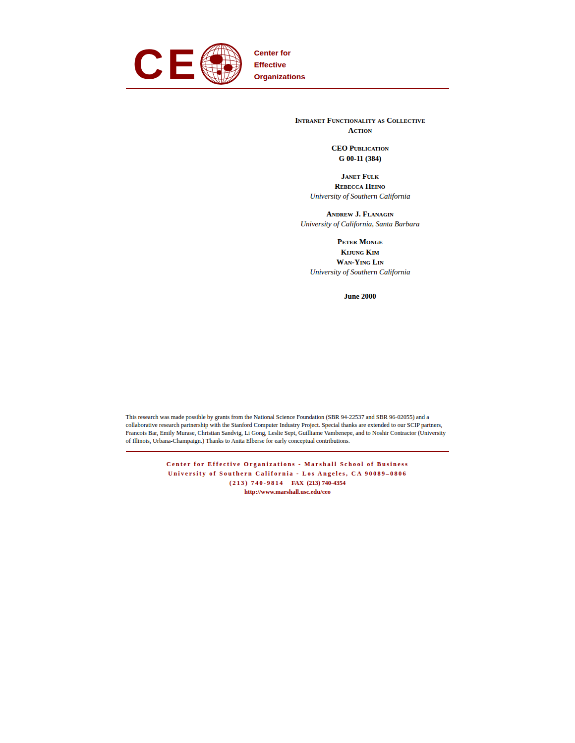C E
Center for
Effective
Organizations
Intranet Functionality as Collective
Action
CEO Publication
G 00-11 (384)
Janet Fulk
Rebecca Heino
University of Southern California
Andrew J. Flanagin
University of California, Santa Barbara
Peter Monge
Kijung Kim
Wan-Ying Lin
University of Southern California
June 2000
This research was made possible by grants from the National Science Foundation (SBR 94-22537 and SBR 96-02055) and a collaborative research partnership with the Stanford Computer Industry Project. Special thanks are extended to our SCIP partners, Francois Bar, Emily Murase, Christian Sandvig, Li Gong, Leslie Sept, Guilliame Vambenepe, and to Noshir Contractor (University of Illinois, Urbana-Champaign.) Thanks to Anita Elberse for early conceptual contributions.
Center for Effective Organizations - Marshall School of Business
University of Southern California - Los Angeles, CA 90089–0806
(213) 740-9814 FAX (213) 740-4354
http://www.marshall.usc.edu/ceo